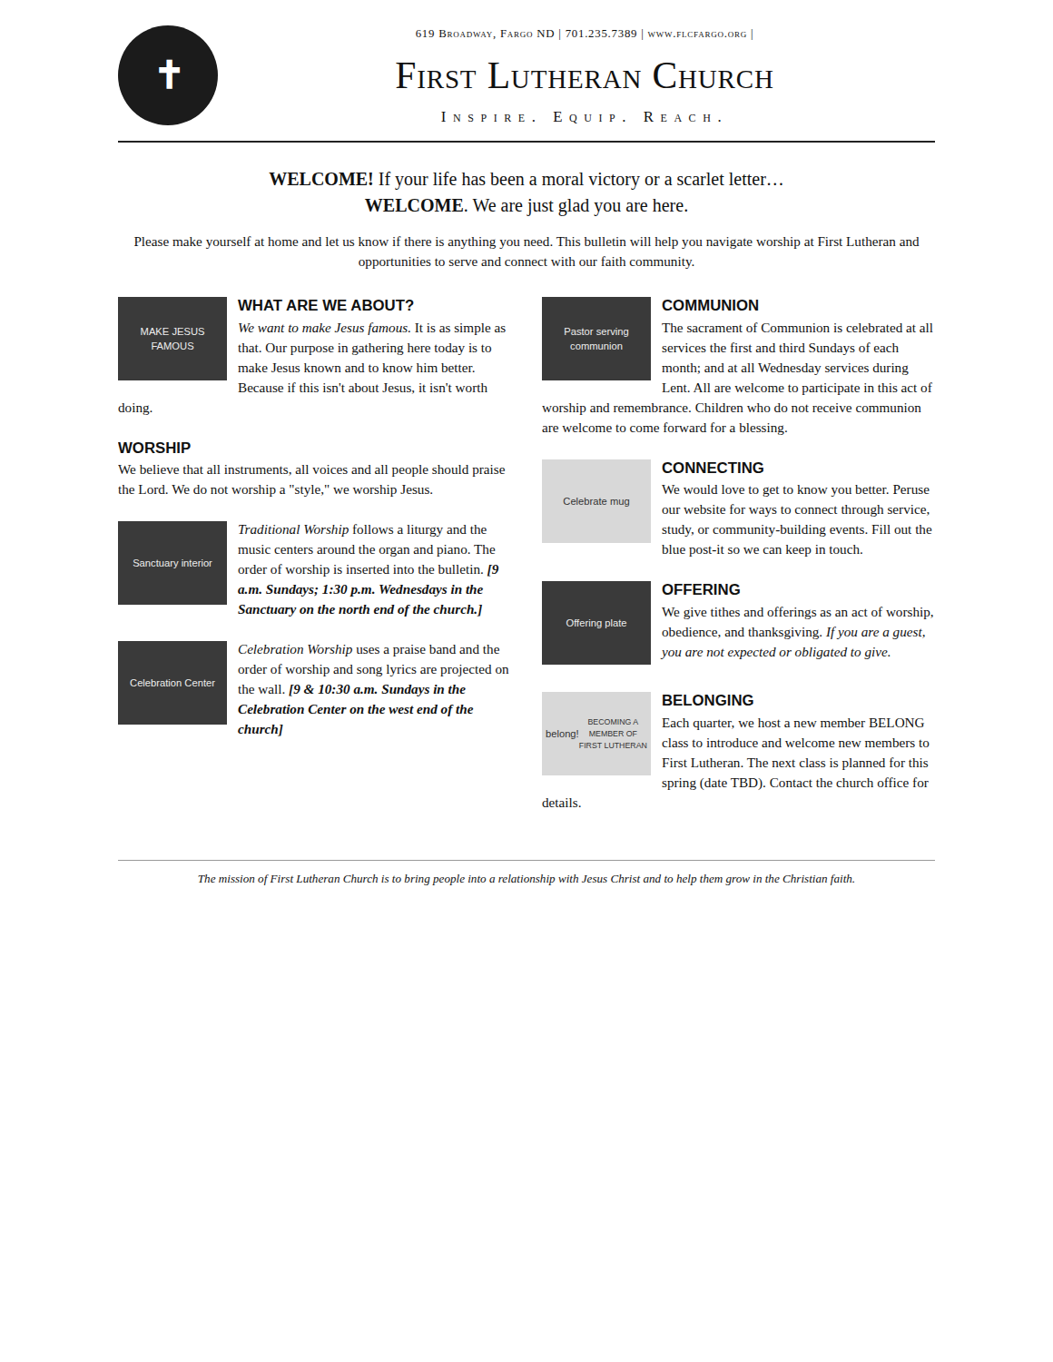✝
619 Broadway, Fargo ND | 701.235.7389 | www.flcfargo.org |
First Lutheran Church
Inspire. Equip. Reach.
WELCOME! If your life has been a moral victory or a scarlet letter…
WELCOME. We are just glad you are here.
Please make yourself at home and let us know if there is anything you need. This bulletin will help you navigate worship at First Lutheran and opportunities to serve and connect with our faith community.
MAKE JESUS FAMOUS
WHAT ARE WE ABOUT?
We want to make Jesus famous. It is as simple as that. Our purpose in gathering here today is to make Jesus known and to know him better. Because if this isn't about Jesus, it isn't worth doing.
WORSHIP
We believe that all instruments, all voices and all people should praise the Lord. We do not worship a "style," we worship Jesus.
Sanctuary interior
Traditional Worship follows a liturgy and the music centers around the organ and piano. The order of worship is inserted into the bulletin. [9 a.m. Sundays; 1:30 p.m. Wednesdays in the Sanctuary on the north end of the church.]
Celebration Center
Celebration Worship uses a praise band and the order of worship and song lyrics are projected on the wall. [9 & 10:30 a.m. Sundays in the Celebration Center on the west end of the church]
Pastor serving communion
COMMUNION
The sacrament of Communion is celebrated at all services the first and third Sundays of each month; and at all Wednesday services during Lent. All are welcome to participate in this act of worship and remembrance. Children who do not receive communion are welcome to come forward for a blessing.
Celebrate mug
CONNECTING
We would love to get to know you better. Peruse our website for ways to connect through service, study, or community-building events. Fill out the blue post-it so we can keep in touch.
Offering plate
OFFERING
We give tithes and offerings as an act of worship, obedience, and thanksgiving. If you are a guest, you are not expected or obligated to give.
belong!
BECOMING A MEMBER OF FIRST LUTHERAN
BELONGING
Each quarter, we host a new member BELONG class to introduce and welcome new members to First Lutheran. The next class is planned for this spring (date TBD). Contact the church office for details.
The mission of First Lutheran Church is to bring people into a relationship with Jesus Christ and to help them grow in the Christian faith.